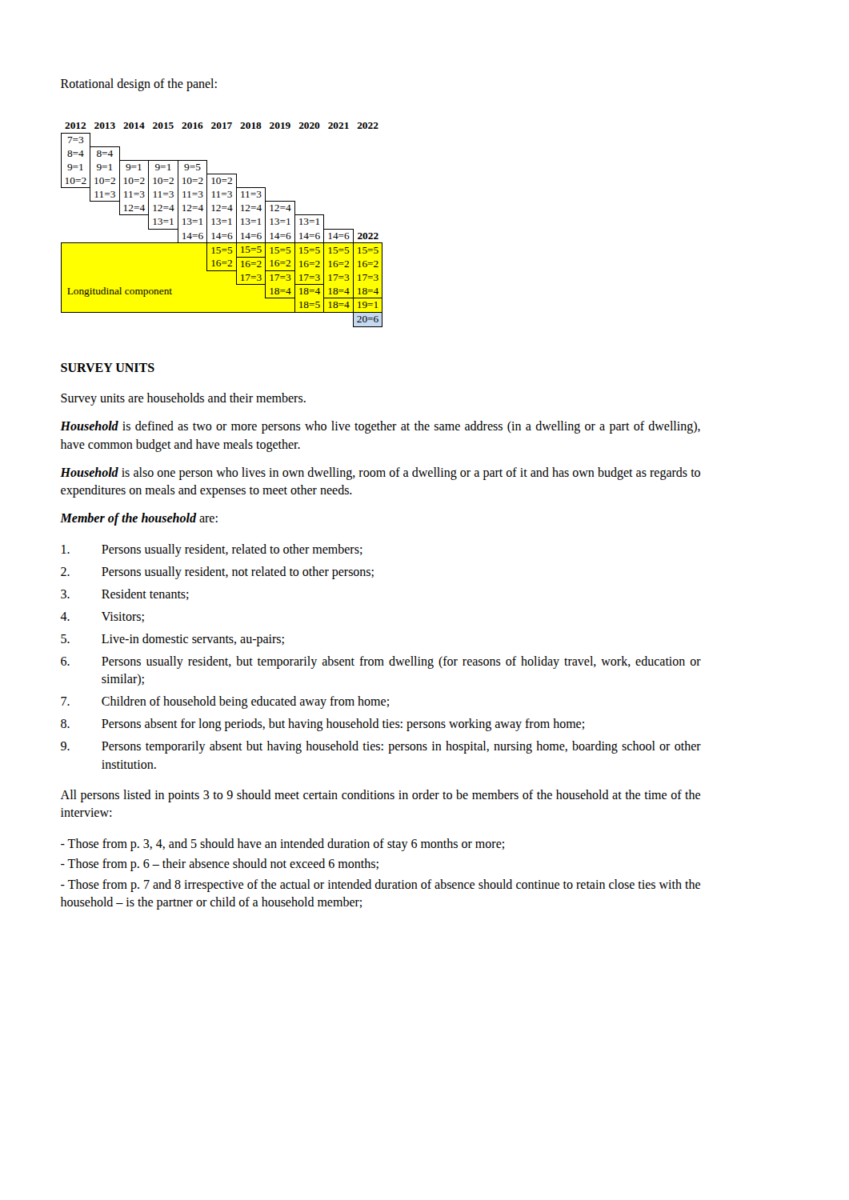Rotational design of the panel:
| 2012 | 2013 | 2014 | 2015 | 2016 | 2017 | 2018 | 2019 | 2020 | 2021 | 2022 |
| 7=3 | | | | | | | | | | |
| 8=4 | 8=4 | | | | | | | | | |
| 9=1 | 9=1 | 9=1 | 9=1 | 9=5 | | | | | | |
| 10=2 | 10=2 | 10=2 | 10=2 | 10=2 | 10=2 | | | | | |
| | 11=3 | 11=3 | 11=3 | 11=3 | 11=3 | 11=3 | | | | |
| | | 12=4 | 12=4 | 12=4 | 12=4 | 12=4 | 12=4 | | | |
| | | | 13=1 | 13=1 | 13=1 | 13=1 | 13=1 | 13=1 | | |
| | | | | 14=6 | 14=6 | 14=6 | 14=6 | 14=6 | 14=6 | 2022 |
| | | 15=5 | 15=5 | 15=5 | 15=5 | 15=5 | 15=5 |
| | | 16=2 | 16=2 | 16=2 | 16=2 | 16=2 | 16=2 |
| Longitudinal component | | | 17=3 | 17=3 | 17=3 | 17=3 | 17=3 |
| | | | 18=4 | 18=4 | 18=4 | 18=4 |
| | | | | | 18=5 | 18=4 | 19=1 |
| | | 20=6 |
SURVEY UNITS
Survey units are households and their members.
Household is defined as two or more persons who live together at the same address (in a dwelling or a part of dwelling), have common budget and have meals together.
Household is also one person who lives in own dwelling, room of a dwelling or a part of it and has own budget as regards to expenditures on meals and expenses to meet other needs.
Member of the household are:
1. Persons usually resident, related to other members;
2. Persons usually resident, not related to other persons;
3. Resident tenants;
4. Visitors;
5. Live-in domestic servants, au-pairs;
6. Persons usually resident, but temporarily absent from dwelling (for reasons of holiday travel, work, education or similar);
7. Children of household being educated away from home;
8. Persons absent for long periods, but having household ties: persons working away from home;
9. Persons temporarily absent but having household ties: persons in hospital, nursing home, boarding school or other institution.
All persons listed in points 3 to 9 should meet certain conditions in order to be members of the household at the time of the interview:
- Those from p. 3, 4, and 5 should have an intended duration of stay 6 months or more;
- Those from p. 6 – their absence should not exceed 6 months;
- Those from p. 7 and 8 irrespective of the actual or intended duration of absence should continue to retain close ties with the household – is the partner or child of a household member;